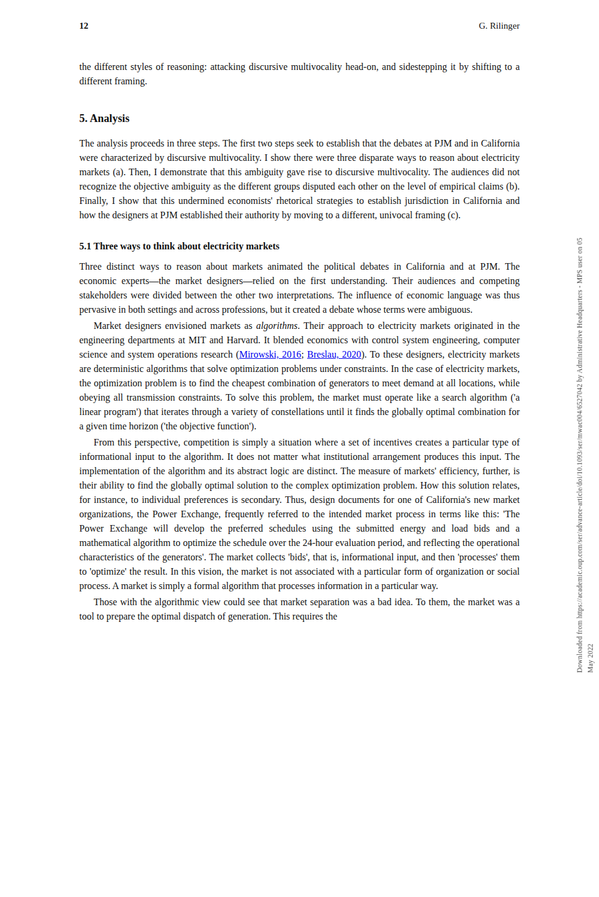12 G. Rilinger
the different styles of reasoning: attacking discursive multivocality head-on, and sidestepping it by shifting to a different framing.
5. Analysis
The analysis proceeds in three steps. The first two steps seek to establish that the debates at PJM and in California were characterized by discursive multivocality. I show there were three disparate ways to reason about electricity markets (a). Then, I demonstrate that this ambiguity gave rise to discursive multivocality. The audiences did not recognize the objective ambiguity as the different groups disputed each other on the level of empirical claims (b). Finally, I show that this undermined economists' rhetorical strategies to establish jurisdiction in California and how the designers at PJM established their authority by moving to a different, univocal framing (c).
5.1 Three ways to think about electricity markets
Three distinct ways to reason about markets animated the political debates in California and at PJM. The economic experts—the market designers—relied on the first understanding. Their audiences and competing stakeholders were divided between the other two interpretations. The influence of economic language was thus pervasive in both settings and across professions, but it created a debate whose terms were ambiguous.
Market designers envisioned markets as algorithms. Their approach to electricity markets originated in the engineering departments at MIT and Harvard. It blended economics with control system engineering, computer science and system operations research (Mirowski, 2016; Breslau, 2020). To these designers, electricity markets are deterministic algorithms that solve optimization problems under constraints. In the case of electricity markets, the optimization problem is to find the cheapest combination of generators to meet demand at all locations, while obeying all transmission constraints. To solve this problem, the market must operate like a search algorithm ('a linear program') that iterates through a variety of constellations until it finds the globally optimal combination for a given time horizon ('the objective function').
From this perspective, competition is simply a situation where a set of incentives creates a particular type of informational input to the algorithm. It does not matter what institutional arrangement produces this input. The implementation of the algorithm and its abstract logic are distinct. The measure of markets' efficiency, further, is their ability to find the globally optimal solution to the complex optimization problem. How this solution relates, for instance, to individual preferences is secondary. Thus, design documents for one of California's new market organizations, the Power Exchange, frequently referred to the intended market process in terms like this: 'The Power Exchange will develop the preferred schedules using the submitted energy and load bids and a mathematical algorithm to optimize the schedule over the 24-hour evaluation period, and reflecting the operational characteristics of the generators'. The market collects 'bids', that is, informational input, and then 'processes' them to 'optimize' the result. In this vision, the market is not associated with a particular form of organization or social process. A market is simply a formal algorithm that processes information in a particular way.
Those with the algorithmic view could see that market separation was a bad idea. To them, the market was a tool to prepare the optimal dispatch of generation. This requires the
Downloaded from https://academic.oup.com/ser/advance-article/doi/10.1093/ser/mwac004/6527042 by Administrative Headquarters - MPS user on 05 May 2022